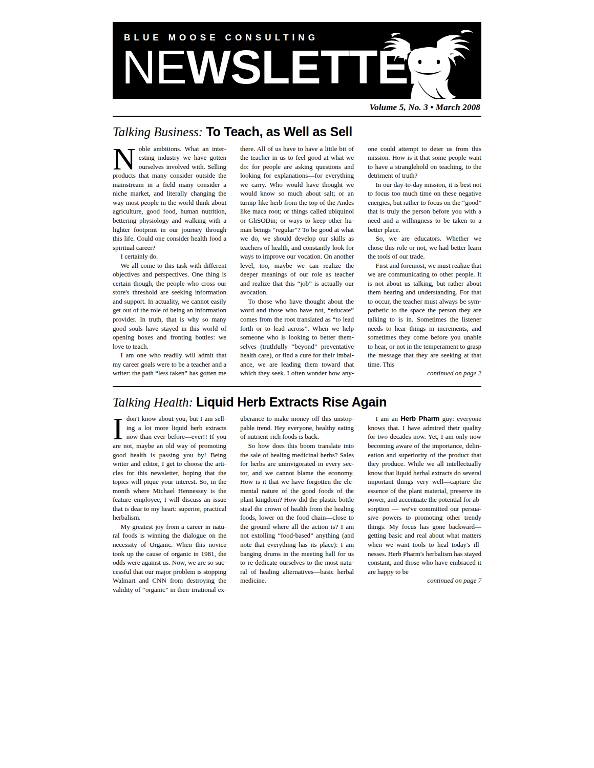Blue Moose Consulting
NEWSLETTER
Volume 5, No. 3 • March 2008
Talking Business: To Teach, as Well as Sell
Noble ambitions. What an interesting industry we have gotten ourselves involved with. Selling products that many consider outside the mainstream in a field many consider a niche market, and literally changing the way most people in the world think about agriculture, good food, human nutrition, bettering physiology and walking with a lighter footprint in our journey through this life. Could one consider health food a spiritual career?
I certainly do.
We all come to this task with different objectives and perspectives. One thing is certain though, the people who cross our store's threshold are seeking information and support. In actuality, we cannot easily get out of the role of being an information provider. In truth, that is why so many good souls have stayed in this world of opening boxes and fronting bottles: we love to teach.
I am one who readily will admit that my career goals were to be a teacher and a writer: the path “less taken” has gotten me there. All of us have to have a little bit of the teacher in us to feel good at what we do: for people are asking questions and looking for explanations—for everything we carry. Who would have thought we would know so much about salt; or an turnip-like herb from the top of the Andes like maca root; or things called ubiquinol or GliSODin; or ways to keep other human beings “regular”? To be good at what we do, we should develop our skills as teachers of health, and constantly look for ways to improve our vocation. On another level, too, maybe we can realize the deeper meanings of our role as teacher and realize that this “job” is actually our avocation.
To those who have thought about the word and those who have not, “educate” comes from the root translated as “to lead forth or to lead across”. When we help someone who is looking to better themselves (truthfully “beyond” preventative health care), or find a cure for their imbalance, we are leading them toward that which they seek. I often wonder how anyone could attempt to deter us from this mission. How is it that some people want to have a stranglehold on teaching, to the detriment of truth?
In our day-to-day mission, it is best not to focus too much time on these negative energies, but rather to focus on the “good” that is truly the person before you with a need and a willingness to be taken to a better place.
So, we are educators. Whether we chose this role or not, we had better learn the tools of our trade.
First and foremost, we must realize that we are communicating to other people. It is not about us talking, but rather about them hearing and understanding. For that to occur, the teacher must always be sympathetic to the space the person they are talking to is in. Sometimes the listener needs to hear things in increments, and sometimes they come before you unable to hear, or not in the temperament to grasp the message that they are seeking at that time. This
continued on page 2
Talking Health: Liquid Herb Extracts Rise Again
I don't know about you, but I am selling a lot more liquid herb extracts now than ever before—ever!! If you are not, maybe an old way of promoting good health is passing you by! Being writer and editor, I get to choose the articles for this newsletter, hoping that the topics will pique your interest. So, in the month where Michael Hennessey is the feature employee, I will discuss an issue that is dear to my heart: superior, practical herbalism.
My greatest joy from a career in natural foods is winning the dialogue on the necessity of Organic. When this novice took up the cause of organic in 1981, the odds were against us. Now, we are so successful that our major problem is stopping Walmart and CNN from destroying the validity of “organic” in their irrational exuberance to make money off this unstoppable trend. Hey everyone, healthy eating of nutrient-rich foods is back.
So how does this boom translate into the sale of healing medicinal herbs? Sales for herbs are uninvigorated in every sector, and we cannot blame the economy. How is it that we have forgotten the elemental nature of the good foods of the plant kingdom? How did the plastic bottle steal the crown of health from the healing foods, lower on the food chain—close to the ground where all the action is? I am not extolling “food-based” anything (and note that everything has its place): I am banging drums in the meeting hall for us to re-dedicate ourselves to the most natural of healing alternatives—basic herbal medicine.
I am an Herb Pharm guy: everyone knows that. I have admired their quality for two decades now. Yet, I am only now becoming aware of the importance, delineation and superiority of the product that they produce. While we all intellectually know that liquid herbal extracts do several important things very well—capture the essence of the plant material, preserve its power, and accentuate the potential for absorption — we've committed our persuasive powers to promoting other trendy things. My focus has gone backward—getting basic and real about what matters when we want tools to heal today's illnesses. Herb Pharm's herbalism has stayed constant, and those who have embraced it are happy to be
continued on page 7